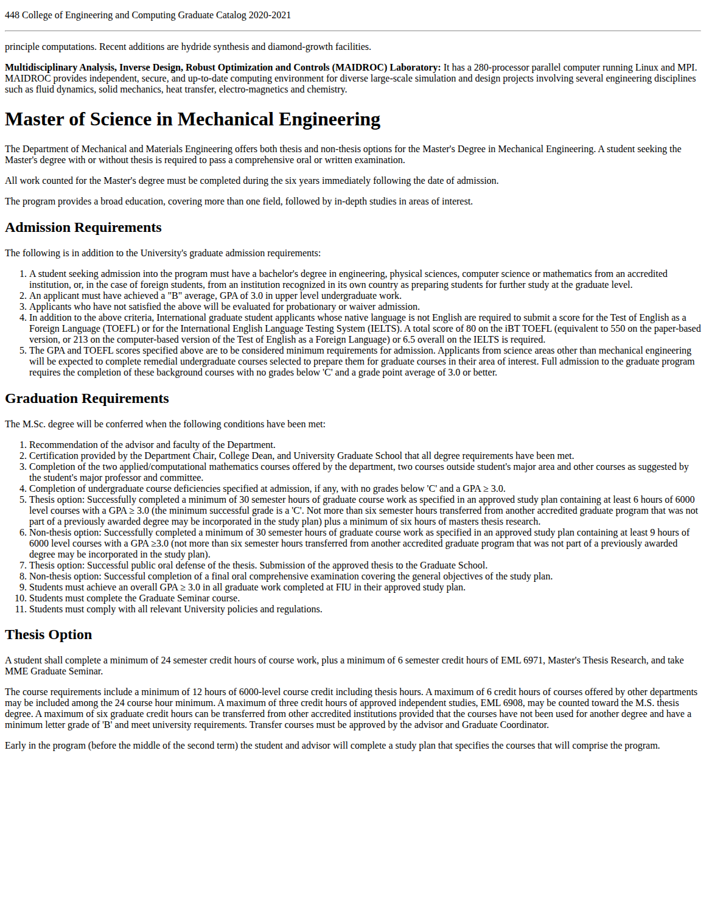448 College of Engineering and Computing Graduate Catalog 2020-2021
principle computations. Recent additions are hydride synthesis and diamond-growth facilities.
Multidisciplinary Analysis, Inverse Design, Robust Optimization and Controls (MAIDROC) Laboratory: It has a 280-processor parallel computer running Linux and MPI. MAIDROC provides independent, secure, and up-to-date computing environment for diverse large-scale simulation and design projects involving several engineering disciplines such as fluid dynamics, solid mechanics, heat transfer, electro-magnetics and chemistry.
Master of Science in Mechanical Engineering
The Department of Mechanical and Materials Engineering offers both thesis and non-thesis options for the Master's Degree in Mechanical Engineering. A student seeking the Master's degree with or without thesis is required to pass a comprehensive oral or written examination.
All work counted for the Master's degree must be completed during the six years immediately following the date of admission.
The program provides a broad education, covering more than one field, followed by in-depth studies in areas of interest.
Admission Requirements
The following is in addition to the University's graduate admission requirements:
A student seeking admission into the program must have a bachelor's degree in engineering, physical sciences, computer science or mathematics from an accredited institution, or, in the case of foreign students, from an institution recognized in its own country as preparing students for further study at the graduate level.
An applicant must have achieved a "B" average, GPA of 3.0 in upper level undergraduate work.
Applicants who have not satisfied the above will be evaluated for probationary or waiver admission.
In addition to the above criteria, International graduate student applicants whose native language is not English are required to submit a score for the Test of English as a Foreign Language (TOEFL) or for the International English Language Testing System (IELTS). A total score of 80 on the iBT TOEFL (equivalent to 550 on the paper-based version, or 213 on the computer-based version of the Test of English as a Foreign Language) or 6.5 overall on the IELTS is required.
The GPA and TOEFL scores specified above are to be considered minimum requirements for admission. Applicants from science areas other than mechanical engineering will be expected to complete remedial undergraduate courses selected to prepare them for graduate courses in their area of interest. Full admission to the graduate program requires the completion of these background courses with no grades below 'C' and a grade point average of 3.0 or better.
Graduation Requirements
The M.Sc. degree will be conferred when the following conditions have been met:
Recommendation of the advisor and faculty of the Department.
Certification provided by the Department Chair, College Dean, and University Graduate School that all degree requirements have been met.
Completion of the two applied/computational mathematics courses offered by the department, two courses outside student's major area and other courses as suggested by the student's major professor and committee.
Completion of undergraduate course deficiencies specified at admission, if any, with no grades below 'C' and a GPA ≥ 3.0.
Thesis option: Successfully completed a minimum of 30 semester hours of graduate course work as specified in an approved study plan containing at least 6 hours of 6000 level courses with a GPA ≥ 3.0 (the minimum successful grade is a 'C'. Not more than six semester hours transferred from another accredited graduate program that was not part of a previously awarded degree may be incorporated in the study plan) plus a minimum of six hours of masters thesis research.
Non-thesis option: Successfully completed a minimum of 30 semester hours of graduate course work as specified in an approved study plan containing at least 9 hours of 6000 level courses with a GPA ≥3.0 (not more than six semester hours transferred from another accredited graduate program that was not part of a previously awarded degree may be incorporated in the study plan).
Thesis option: Successful public oral defense of the thesis. Submission of the approved thesis to the Graduate School.
Non-thesis option: Successful completion of a final oral comprehensive examination covering the general objectives of the study plan.
Students must achieve an overall GPA ≥ 3.0 in all graduate work completed at FIU in their approved study plan.
Students must complete the Graduate Seminar course.
Students must comply with all relevant University policies and regulations.
Thesis Option
A student shall complete a minimum of 24 semester credit hours of course work, plus a minimum of 6 semester credit hours of EML 6971, Master's Thesis Research, and take MME Graduate Seminar.
The course requirements include a minimum of 12 hours of 6000-level course credit including thesis hours. A maximum of 6 credit hours of courses offered by other departments may be included among the 24 course hour minimum. A maximum of three credit hours of approved independent studies, EML 6908, may be counted toward the M.S. thesis degree. A maximum of six graduate credit hours can be transferred from other accredited institutions provided that the courses have not been used for another degree and have a minimum letter grade of 'B' and meet university requirements. Transfer courses must be approved by the advisor and Graduate Coordinator.
Early in the program (before the middle of the second term) the student and advisor will complete a study plan that specifies the courses that will comprise the program.